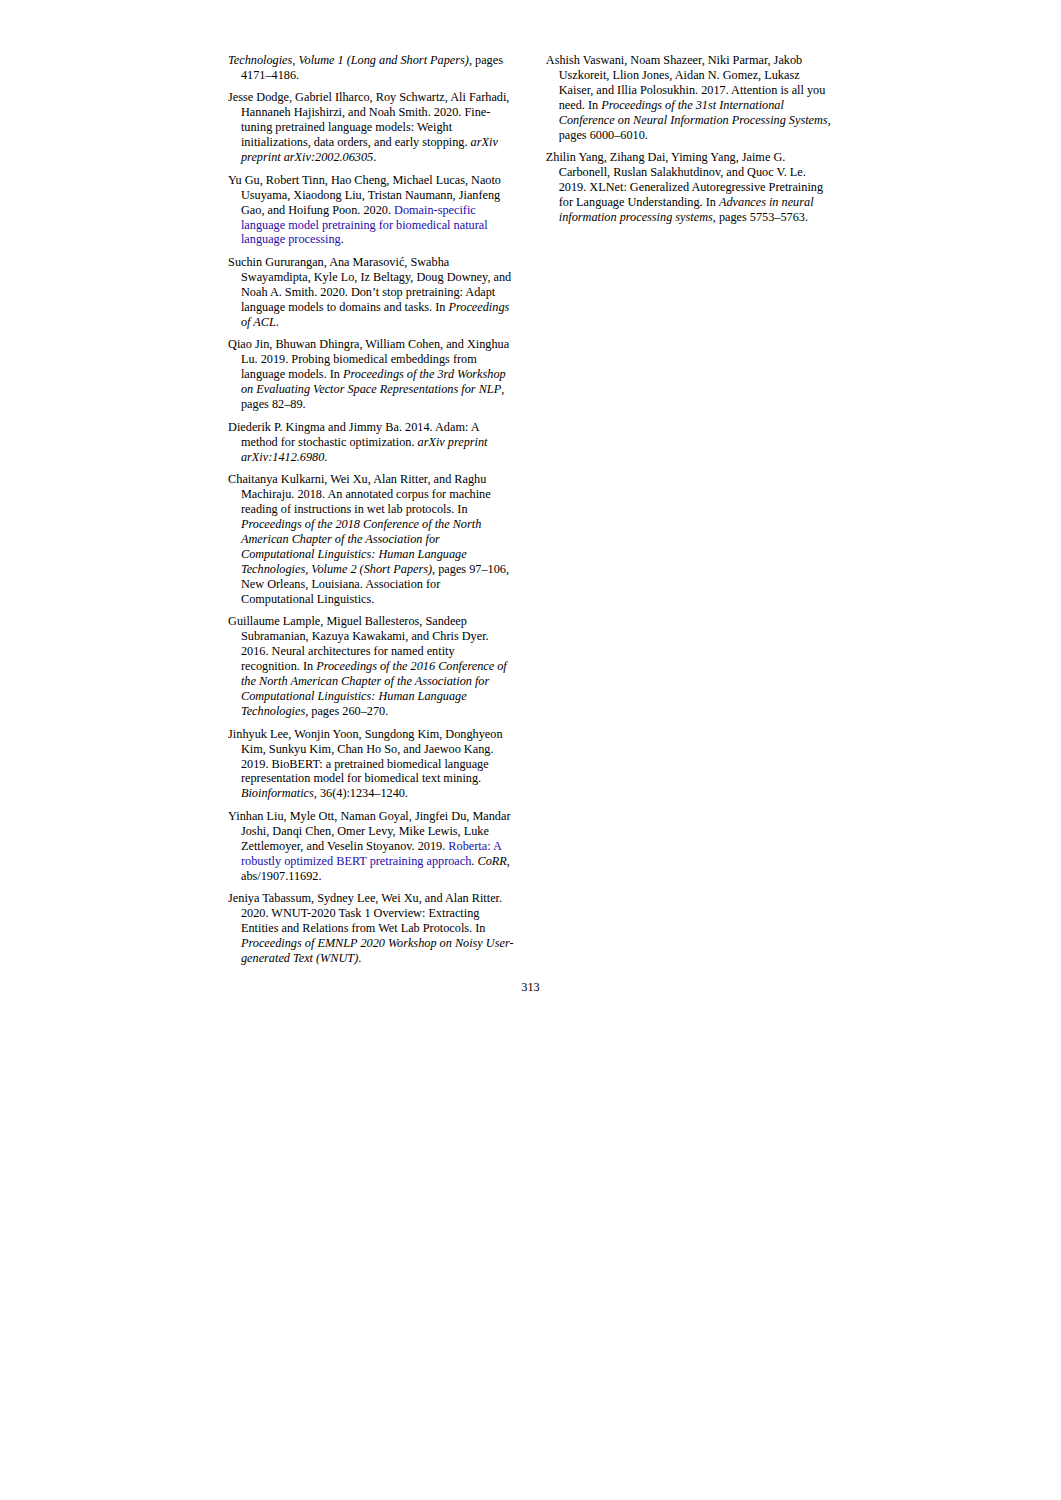Technologies, Volume 1 (Long and Short Papers), pages 4171–4186.
Jesse Dodge, Gabriel Ilharco, Roy Schwartz, Ali Farhadi, Hannaneh Hajishirzi, and Noah Smith. 2020. Fine-tuning pretrained language models: Weight initializations, data orders, and early stopping. arXiv preprint arXiv:2002.06305.
Yu Gu, Robert Tinn, Hao Cheng, Michael Lucas, Naoto Usuyama, Xiaodong Liu, Tristan Naumann, Jianfeng Gao, and Hoifung Poon. 2020. Domain-specific language model pretraining for biomedical natural language processing.
Suchin Gururangan, Ana Marasović, Swabha Swayamdipta, Kyle Lo, Iz Beltagy, Doug Downey, and Noah A. Smith. 2020. Don’t stop pretraining: Adapt language models to domains and tasks. In Proceedings of ACL.
Qiao Jin, Bhuwan Dhingra, William Cohen, and Xinghua Lu. 2019. Probing biomedical embeddings from language models. In Proceedings of the 3rd Workshop on Evaluating Vector Space Representations for NLP, pages 82–89.
Diederik P. Kingma and Jimmy Ba. 2014. Adam: A method for stochastic optimization. arXiv preprint arXiv:1412.6980.
Chaitanya Kulkarni, Wei Xu, Alan Ritter, and Raghu Machiraju. 2018. An annotated corpus for machine reading of instructions in wet lab protocols. In Proceedings of the 2018 Conference of the North American Chapter of the Association for Computational Linguistics: Human Language Technologies, Volume 2 (Short Papers), pages 97–106, New Orleans, Louisiana. Association for Computational Linguistics.
Guillaume Lample, Miguel Ballesteros, Sandeep Subramanian, Kazuya Kawakami, and Chris Dyer. 2016. Neural architectures for named entity recognition. In Proceedings of the 2016 Conference of the North American Chapter of the Association for Computational Linguistics: Human Language Technologies, pages 260–270.
Jinhyuk Lee, Wonjin Yoon, Sungdong Kim, Donghyeon Kim, Sunkyu Kim, Chan Ho So, and Jaewoo Kang. 2019. BioBERT: a pretrained biomedical language representation model for biomedical text mining. Bioinformatics, 36(4):1234–1240.
Yinhan Liu, Myle Ott, Naman Goyal, Jingfei Du, Mandar Joshi, Danqi Chen, Omer Levy, Mike Lewis, Luke Zettlemoyer, and Veselin Stoyanov. 2019. Roberta: A robustly optimized BERT pretraining approach. CoRR, abs/1907.11692.
Jeniya Tabassum, Sydney Lee, Wei Xu, and Alan Ritter. 2020. WNUT-2020 Task 1 Overview: Extracting Entities and Relations from Wet Lab Protocols. In Proceedings of EMNLP 2020 Workshop on Noisy User-generated Text (WNUT).
Ashish Vaswani, Noam Shazeer, Niki Parmar, Jakob Uszkoreit, Llion Jones, Aidan N. Gomez, Lukasz Kaiser, and Illia Polosukhin. 2017. Attention is all you need. In Proceedings of the 31st International Conference on Neural Information Processing Systems, pages 6000–6010.
Zhilin Yang, Zihang Dai, Yiming Yang, Jaime G. Carbonell, Ruslan Salakhutdinov, and Quoc V. Le. 2019. XLNet: Generalized Autoregressive Pretraining for Language Understanding. In Advances in neural information processing systems, pages 5753–5763.
313